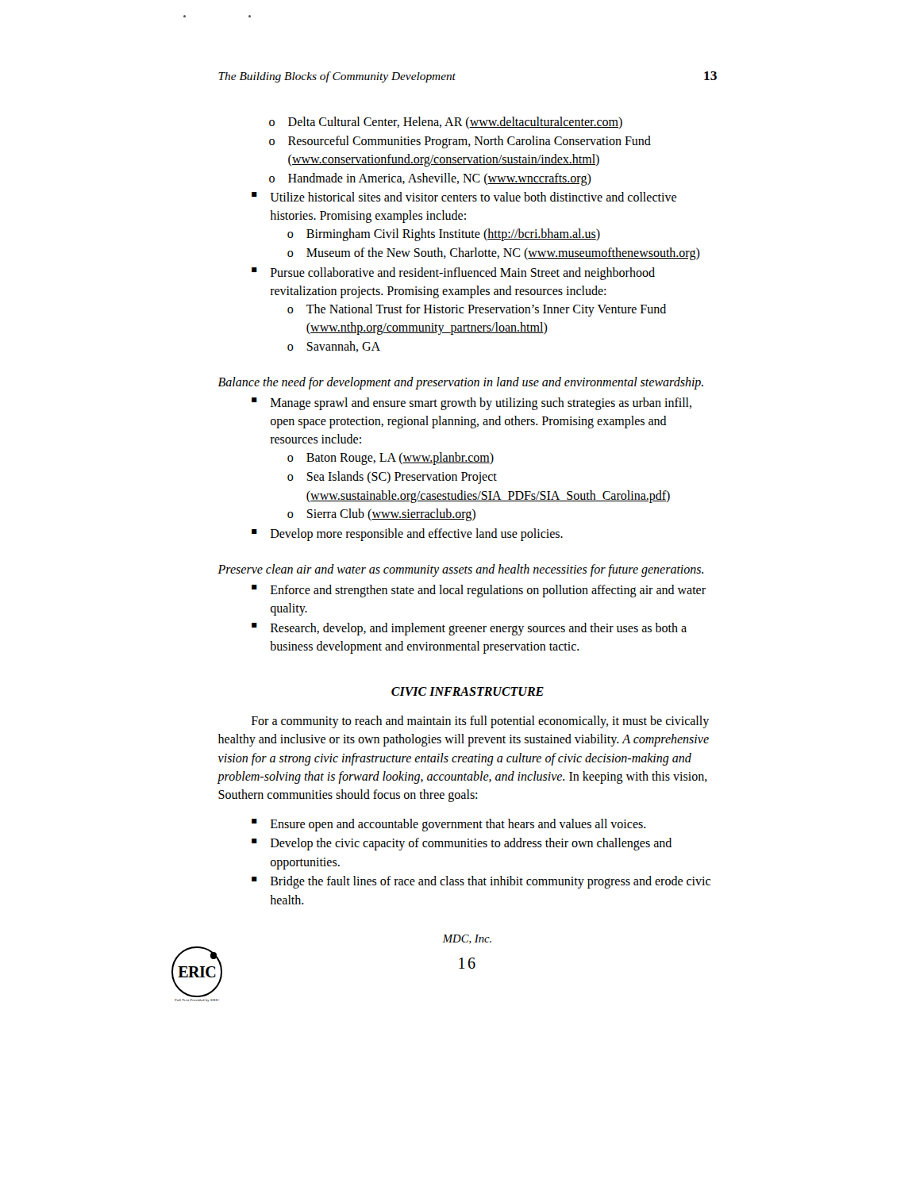The Building Blocks of Community Development
13
Delta Cultural Center, Helena, AR (www.deltaculturalcenter.com)
Resourceful Communities Program, North Carolina Conservation Fund (www.conservationfund.org/conservation/sustain/index.html)
Handmade in America, Asheville, NC (www.wnccrafts.org)
Utilize historical sites and visitor centers to value both distinctive and collective histories. Promising examples include:
Birmingham Civil Rights Institute (http://bcri.bham.al.us)
Museum of the New South, Charlotte, NC (www.museumofthenewsouth.org)
Pursue collaborative and resident-influenced Main Street and neighborhood revitalization projects. Promising examples and resources include:
The National Trust for Historic Preservation’s Inner City Venture Fund (www.nthp.org/community_partners/loan.html)
Savannah, GA
Balance the need for development and preservation in land use and environmental stewardship.
Manage sprawl and ensure smart growth by utilizing such strategies as urban infill, open space protection, regional planning, and others. Promising examples and resources include:
Baton Rouge, LA (www.planbr.com)
Sea Islands (SC) Preservation Project (www.sustainable.org/casestudies/SIA_PDFs/SIA_South_Carolina.pdf)
Sierra Club (www.sierraclub.org)
Develop more responsible and effective land use policies.
Preserve clean air and water as community assets and health necessities for future generations.
Enforce and strengthen state and local regulations on pollution affecting air and water quality.
Research, develop, and implement greener energy sources and their uses as both a business development and environmental preservation tactic.
CIVIC INFRASTRUCTURE
For a community to reach and maintain its full potential economically, it must be civically healthy and inclusive or its own pathologies will prevent its sustained viability. A comprehensive vision for a strong civic infrastructure entails creating a culture of civic decision-making and problem-solving that is forward looking, accountable, and inclusive. In keeping with this vision, Southern communities should focus on three goals:
Ensure open and accountable government that hears and values all voices.
Develop the civic capacity of communities to address their own challenges and opportunities.
Bridge the fault lines of race and class that inhibit community progress and erode civic health.
MDC, Inc.
16
ERIC
Full Text Provided by ERIC